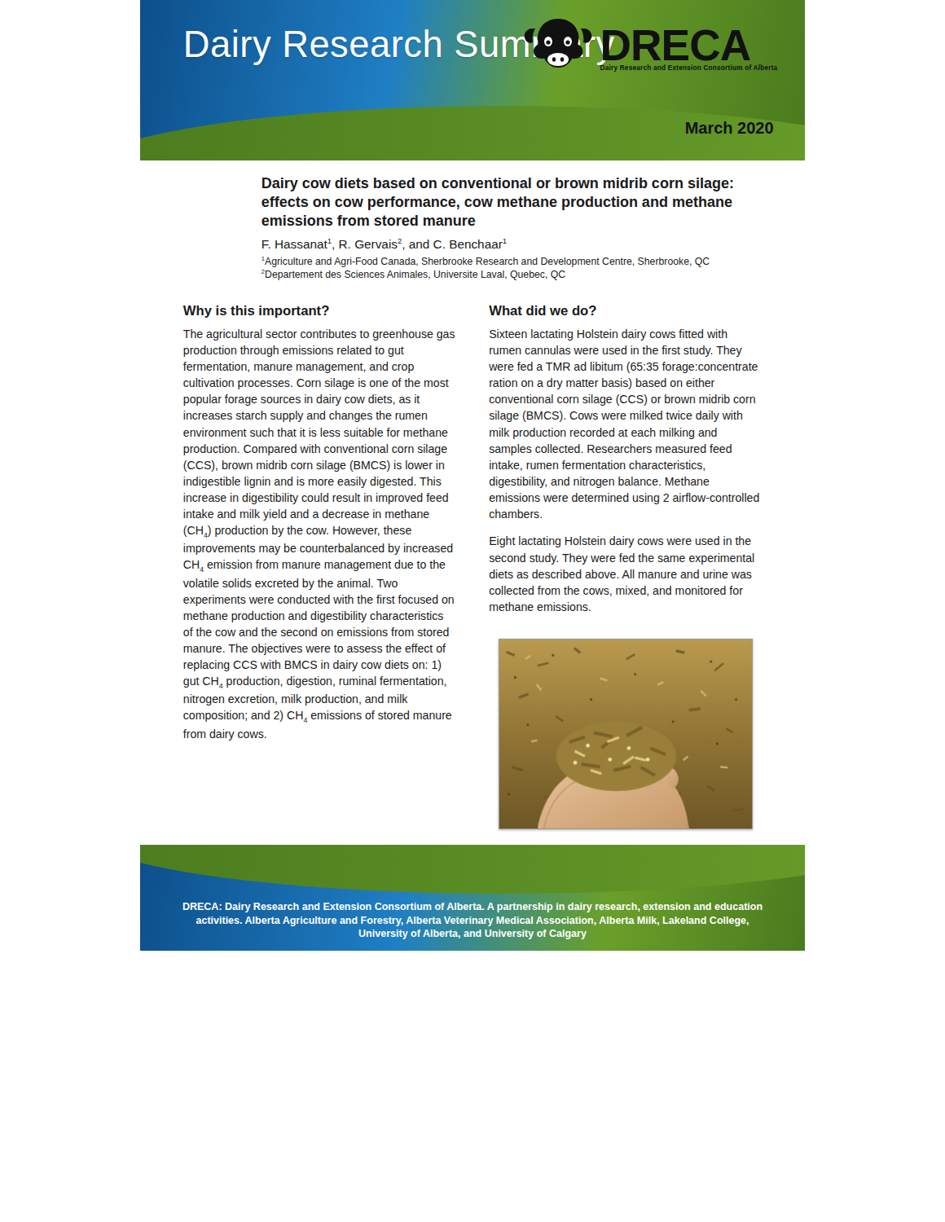Dairy Research Summary
DRECA Dairy Research and Extension Consortium of Alberta
March 2020
Dairy cow diets based on conventional or brown midrib corn silage: effects on cow performance, cow methane production and methane emissions from stored manure
F. Hassanat1, R. Gervais2, and C. Benchaar1
1Agriculture and Agri-Food Canada, Sherbrooke Research and Development Centre, Sherbrooke, QC
2Departement des Sciences Animales, Universite Laval, Quebec, QC
Why is this important?
The agricultural sector contributes to greenhouse gas production through emissions related to gut fermentation, manure management, and crop cultivation processes. Corn silage is one of the most popular forage sources in dairy cow diets, as it increases starch supply and changes the rumen environment such that it is less suitable for methane production. Compared with conventional corn silage (CCS), brown midrib corn silage (BMCS) is lower in indigestible lignin and is more easily digested. This increase in digestibility could result in improved feed intake and milk yield and a decrease in methane (CH4) production by the cow. However, these improvements may be counterbalanced by increased CH4 emission from manure management due to the volatile solids excreted by the animal. Two experiments were conducted with the first focused on methane production and digestibility characteristics of the cow and the second on emissions from stored manure. The objectives were to assess the effect of replacing CCS with BMCS in dairy cow diets on: 1) gut CH4 production, digestion, ruminal fermentation, nitrogen excretion, milk production, and milk composition; and 2) CH4 emissions of stored manure from dairy cows.
What did we do?
Sixteen lactating Holstein dairy cows fitted with rumen cannulas were used in the first study. They were fed a TMR ad libitum (65:35 forage:concentrate ration on a dry matter basis) based on either conventional corn silage (CCS) or brown midrib corn silage (BMCS). Cows were milked twice daily with milk production recorded at each milking and samples collected. Researchers measured feed intake, rumen fermentation characteristics, digestibility, and nitrogen balance. Methane emissions were determined using 2 airflow-controlled chambers.
Eight lactating Holstein dairy cows were used in the second study. They were fed the same experimental diets as described above. All manure and urine was collected from the cows, mixed, and monitored for methane emissions.
DRECA: Dairy Research and Extension Consortium of Alberta. A partnership in dairy research, extension and education activities. Alberta Agriculture and Forestry, Alberta Veterinary Medical Association, Alberta Milk, Lakeland College, University of Alberta, and University of Calgary